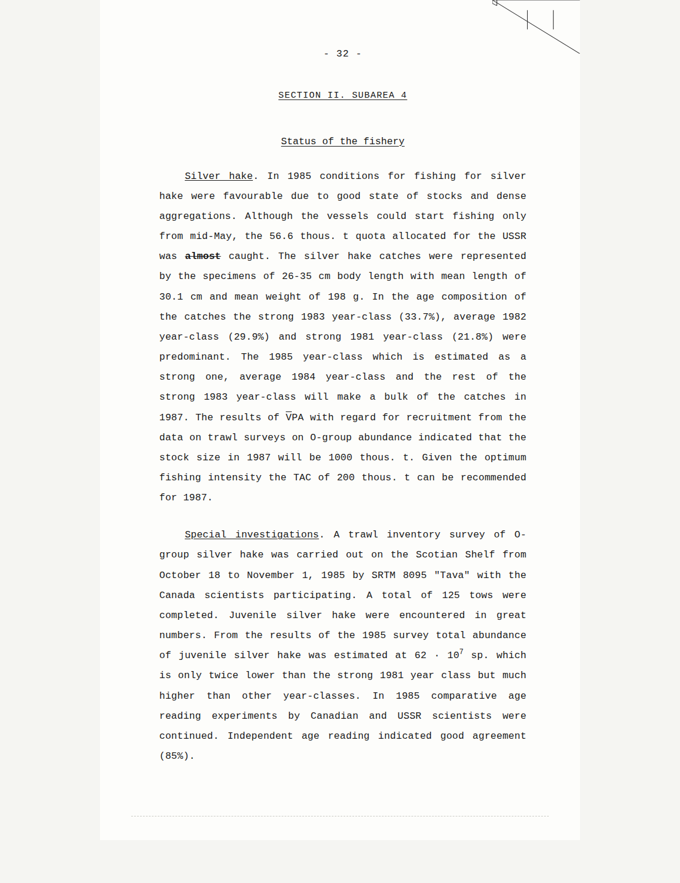- 32 -
SECTION II. SUBAREA 4
Status of the fishery
Silver hake. In 1985 conditions for fishing for silver hake were favourable due to good state of stocks and dense aggregations. Although the vessels could start fishing only from mid-May, the 56.6 thous. t quota allocated for the USSR was almost caught. The silver hake catches were represented by the specimens of 26-35 cm body length with mean length of 30.1 cm and mean weight of 198 g. In the age composition of the catches the strong 1983 year-class (33.7%), average 1982 year-class (29.9%) and strong 1981 year-class (21.8%) were predominant. The 1985 year-class which is estimated as a strong one, average 1984 year-class and the rest of the strong 1983 year-class will make a bulk of the catches in 1987. The results of VPA with regard for recruitment from the data on trawl surveys on O-group abundance indicated that the stock size in 1987 will be 1000 thous. t. Given the optimum fishing intensity the TAC of 200 thous. t can be recommended for 1987.
Special investigations. A trawl inventory survey of O-group silver hake was carried out on the Scotian Shelf from October 18 to November 1, 1985 by SRTM 8095 "Tava" with the Canada scientists participating. A total of 125 tows were completed. Juvenile silver hake were encountered in great numbers. From the results of the 1985 survey total abundance of juvenile silver hake was estimated at 62 · 107 sp. which is only twice lower than the strong 1981 year class but much higher than other year-classes. In 1985 comparative age reading experiments by Canadian and USSR scientists were continued. Independent age reading indicated good agreement (85%).